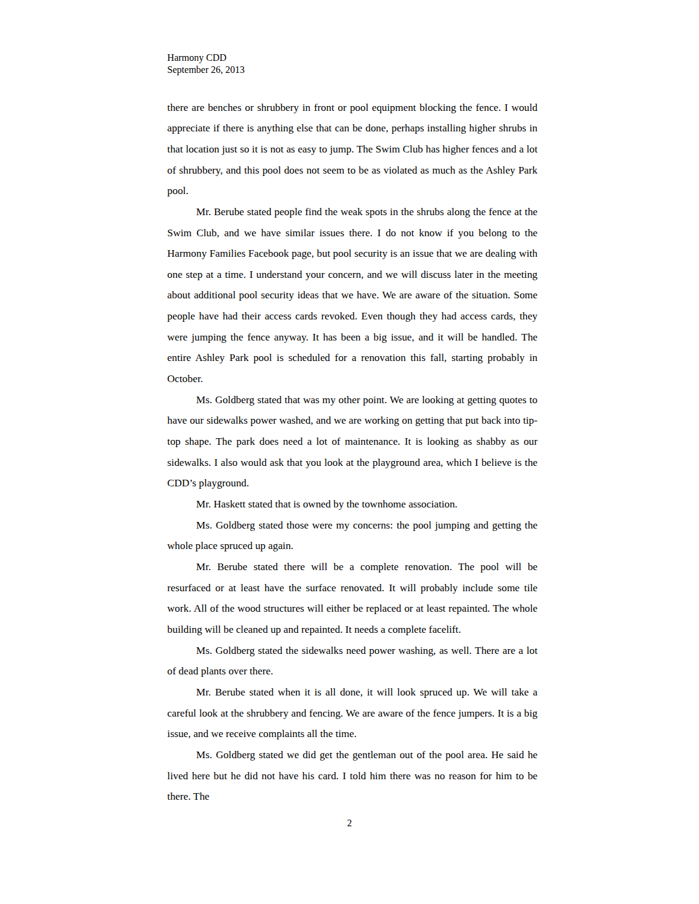Harmony CDD
September 26, 2013
there are benches or shrubbery in front or pool equipment blocking the fence. I would appreciate if there is anything else that can be done, perhaps installing higher shrubs in that location just so it is not as easy to jump. The Swim Club has higher fences and a lot of shrubbery, and this pool does not seem to be as violated as much as the Ashley Park pool.
Mr. Berube stated people find the weak spots in the shrubs along the fence at the Swim Club, and we have similar issues there. I do not know if you belong to the Harmony Families Facebook page, but pool security is an issue that we are dealing with one step at a time. I understand your concern, and we will discuss later in the meeting about additional pool security ideas that we have. We are aware of the situation. Some people have had their access cards revoked. Even though they had access cards, they were jumping the fence anyway. It has been a big issue, and it will be handled. The entire Ashley Park pool is scheduled for a renovation this fall, starting probably in October.
Ms. Goldberg stated that was my other point. We are looking at getting quotes to have our sidewalks power washed, and we are working on getting that put back into tip-top shape. The park does need a lot of maintenance. It is looking as shabby as our sidewalks. I also would ask that you look at the playground area, which I believe is the CDD’s playground.
Mr. Haskett stated that is owned by the townhome association.
Ms. Goldberg stated those were my concerns: the pool jumping and getting the whole place spruced up again.
Mr. Berube stated there will be a complete renovation. The pool will be resurfaced or at least have the surface renovated. It will probably include some tile work. All of the wood structures will either be replaced or at least repainted. The whole building will be cleaned up and repainted. It needs a complete facelift.
Ms. Goldberg stated the sidewalks need power washing, as well. There are a lot of dead plants over there.
Mr. Berube stated when it is all done, it will look spruced up. We will take a careful look at the shrubbery and fencing. We are aware of the fence jumpers. It is a big issue, and we receive complaints all the time.
Ms. Goldberg stated we did get the gentleman out of the pool area. He said he lived here but he did not have his card. I told him there was no reason for him to be there. The
2